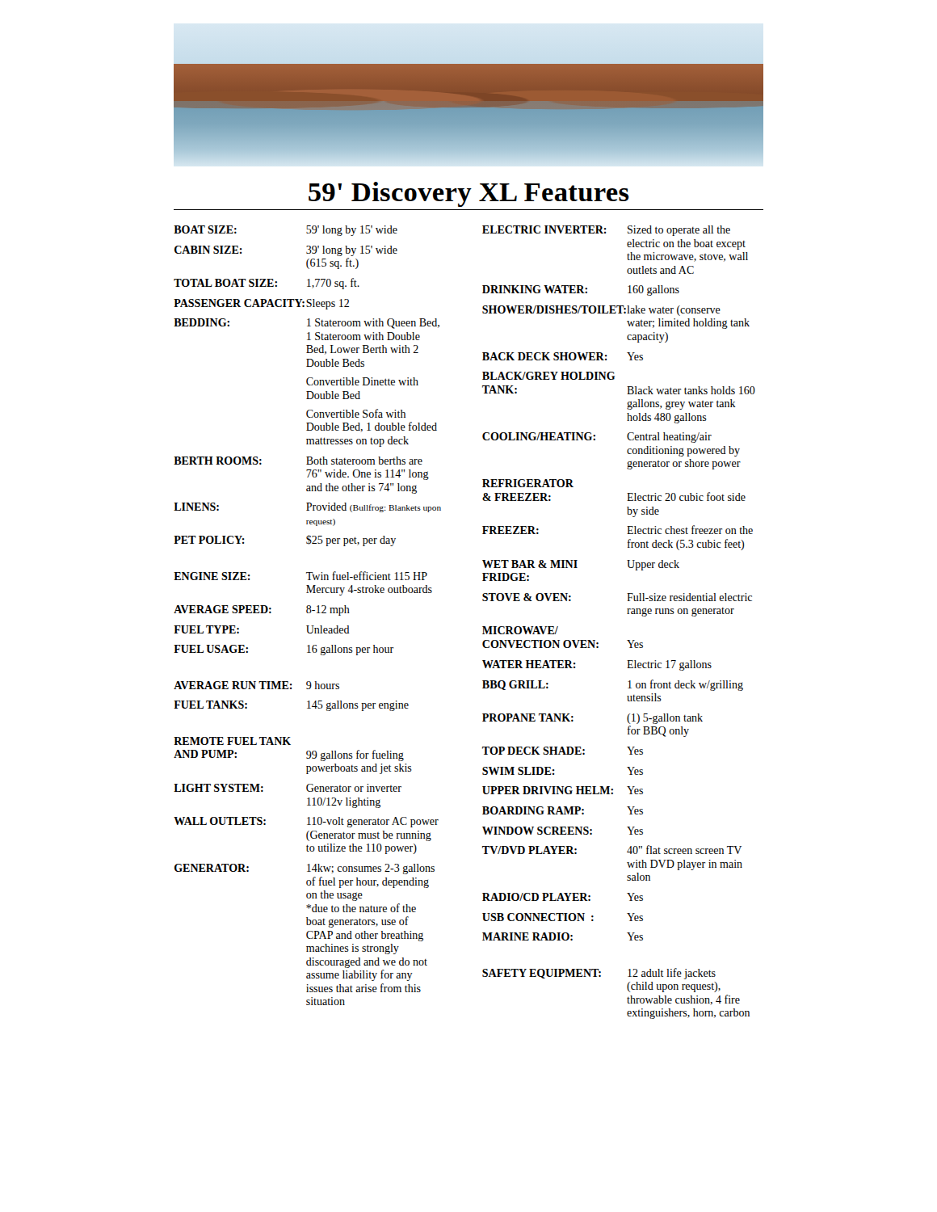59' Discovery XL Features
| BOAT SIZE: | 59' long by 15' wide |
| CABIN SIZE: | 39' long by 15' wide (615 sq. ft.) |
| TOTAL BOAT SIZE: | 1,770 sq. ft. |
| PASSENGER CAPACITY: | Sleeps 12 |
| BEDDING: | 1 Stateroom with Queen Bed, 1 Stateroom with Double Bed, Lower Berth with 2 Double Beds Convertible Dinette with Double Bed Convertible Sofa with Double Bed, 1 double folded mattresses on top deck |
| BERTH ROOMS: | Both stateroom berths are 76" wide. One is 114" long and the other is 74" long |
| LINENS: | Provided (Bullfrog: Blankets upon request) |
| PET POLICY: | $25 per pet, per day |
| ENGINE SIZE: | Twin fuel-efficient 115 HP Mercury 4-stroke outboards |
| AVERAGE SPEED: | 8-12 mph |
| FUEL TYPE: | Unleaded |
| FUEL USAGE: | 16 gallons per hour |
| AVERAGE RUN TIME: | 9 hours |
| FUEL TANKS: | 145 gallons per engine |
| REMOTE FUEL TANK AND PUMP: | 99 gallons for fueling powerboats and jet skis |
| LIGHT SYSTEM: | Generator or inverter 110/12v lighting |
| WALL OUTLETS: | 110-volt generator AC power (Generator must be running to utilize the 110 power) |
| GENERATOR: | 14kw; consumes 2-3 gallons of fuel per hour, depending on the usage *due to the nature of the boat generators, use of CPAP and other breathing machines is strongly discouraged and we do not assume liability for any issues that arise from this situation |
| ELECTRIC INVERTER: | Sized to operate all the electric on the boat except the microwave, stove, wall outlets and AC |
| DRINKING WATER: | 160 gallons |
| SHOWER/DISHES/TOILET: | lake water (conserve water; limited holding tank capacity) |
| BACK DECK SHOWER: | Yes |
| BLACK/GREY HOLDING TANK: | Black water tanks holds 160 gallons, grey water tank holds 480 gallons |
| COOLING/HEATING: | Central heating/air conditioning powered by generator or shore power |
| REFRIGERATOR & FREEZER: | Electric 20 cubic foot side by side |
| FREEZER: | Electric chest freezer on the front deck (5.3 cubic feet) |
| WET BAR & MINI FRIDGE: | Upper deck |
| STOVE & OVEN: | Full-size residential electric range runs on generator |
| MICROWAVE/ CONVECTION OVEN: | Yes |
| WATER HEATER: | Electric 17 gallons |
| BBQ GRILL: | 1 on front deck w/grilling utensils |
| PROPANE TANK: | (1) 5-gallon tank for BBQ only |
| TOP DECK SHADE: | Yes |
| SWIM SLIDE: | Yes |
| UPPER DRIVING HELM: | Yes |
| BOARDING RAMP: | Yes |
| WINDOW SCREENS: | Yes |
| TV/DVD PLAYER: | 40" flat screen screen TV with DVD player in main salon |
| RADIO/CD PLAYER: | Yes |
| USB CONNECTION : | Yes |
| MARINE RADIO: | Yes |
| SAFETY EQUIPMENT: | 12 adult life jackets (child upon request), throwable cushion, 4 fire extinguishers, horn, carbon |